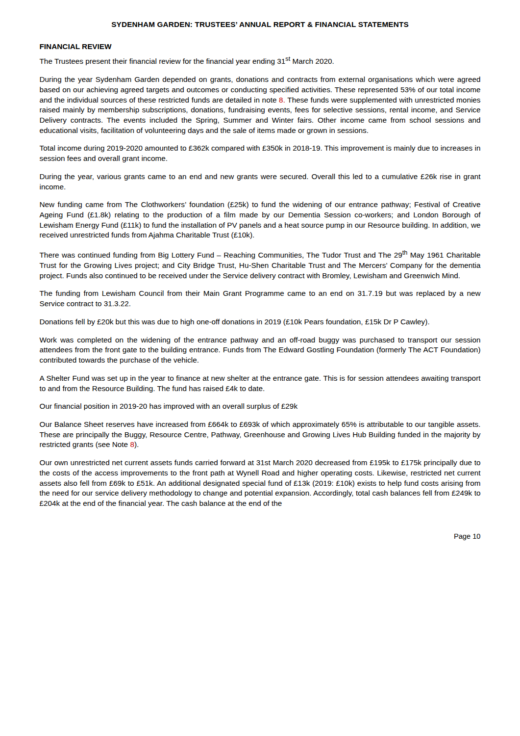SYDENHAM GARDEN: TRUSTEES’ ANNUAL REPORT & FINANCIAL STATEMENTS
FINANCIAL REVIEW
The Trustees present their financial review for the financial year ending 31st March 2020.
During the year Sydenham Garden depended on grants, donations and contracts from external organisations which were agreed based on our achieving agreed targets and outcomes or conducting specified activities. These represented 53% of our total income and the individual sources of these restricted funds are detailed in note 8. These funds were supplemented with unrestricted monies raised mainly by membership subscriptions, donations, fundraising events, fees for selective sessions, rental income, and Service Delivery contracts. The events included the Spring, Summer and Winter fairs. Other income came from school sessions and educational visits, facilitation of volunteering days and the sale of items made or grown in sessions.
Total income during 2019-2020 amounted to £362k compared with £350k in 2018-19. This improvement is mainly due to increases in session fees and overall grant income.
During the year, various grants came to an end and new grants were secured. Overall this led to a cumulative £26k rise in grant income.
New funding came from The Clothworkers’ foundation (£25k) to fund the widening of our entrance pathway; Festival of Creative Ageing Fund (£1.8k) relating to the production of a film made by our Dementia Session co-workers; and London Borough of Lewisham Energy Fund (£11k) to fund the installation of PV panels and a heat source pump in our Resource building. In addition, we received unrestricted funds from Ajahma Charitable Trust (£10k).
There was continued funding from Big Lottery Fund – Reaching Communities, The Tudor Trust and The 29th May 1961 Charitable Trust for the Growing Lives project; and City Bridge Trust, Hu-Shen Charitable Trust and The Mercers’ Company for the dementia project. Funds also continued to be received under the Service delivery contract with Bromley, Lewisham and Greenwich Mind.
The funding from Lewisham Council from their Main Grant Programme came to an end on 31.7.19 but was replaced by a new Service contract to 31.3.22.
Donations fell by £20k but this was due to high one-off donations in 2019 (£10k Pears foundation, £15k Dr P Cawley).
Work was completed on the widening of the entrance pathway and an off-road buggy was purchased to transport our session attendees from the front gate to the building entrance. Funds from The Edward Gostling Foundation (formerly The ACT Foundation) contributed towards the purchase of the vehicle.
A Shelter Fund was set up in the year to finance at new shelter at the entrance gate. This is for session attendees awaiting transport to and from the Resource Building. The fund has raised £4k to date.
Our financial position in 2019-20 has improved with an overall surplus of £29k
Our Balance Sheet reserves have increased from £664k to £693k of which approximately 65% is attributable to our tangible assets. These are principally the Buggy, Resource Centre, Pathway, Greenhouse and Growing Lives Hub Building funded in the majority by restricted grants (see Note 8).
Our own unrestricted net current assets funds carried forward at 31st March 2020 decreased from £195k to £175k principally due to the costs of the access improvements to the front path at Wynell Road and higher operating costs. Likewise, restricted net current assets also fell from £69k to £51k. An additional designated special fund of £13k (2019: £10k) exists to help fund costs arising from the need for our service delivery methodology to change and potential expansion. Accordingly, total cash balances fell from £249k to £204k at the end of the financial year. The cash balance at the end of the
Page 10